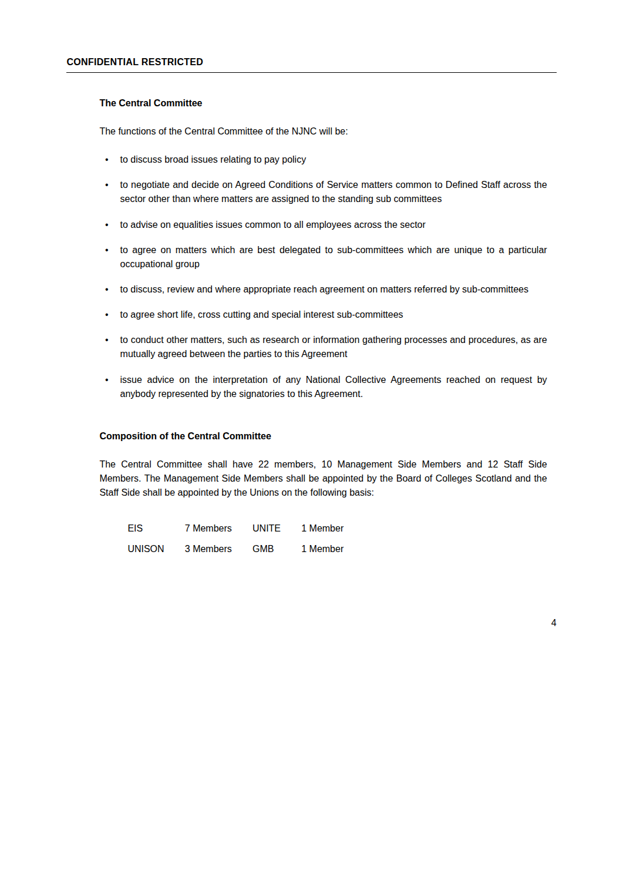CONFIDENTIAL RESTRICTED
The Central Committee
The functions of the Central Committee of the NJNC will be:
to discuss broad issues relating to pay policy
to negotiate and decide on Agreed Conditions of Service matters common to Defined Staff across the sector other than where matters are assigned to the standing sub committees
to advise on equalities issues common to all employees across the sector
to agree on matters which are best delegated to sub-committees which are unique to a particular occupational group
to discuss, review and where appropriate reach agreement on matters referred by sub-committees
to agree short life, cross cutting and special interest sub-committees
to conduct other matters, such as research or information gathering processes and procedures, as are mutually agreed between the parties to this Agreement
issue advice on the interpretation of any National Collective Agreements reached on request by anybody represented by the signatories to this Agreement.
Composition of the Central Committee
The Central Committee shall have 22 members, 10 Management Side Members and 12 Staff Side Members. The Management Side Members shall be appointed by the Board of Colleges Scotland and the Staff Side shall be appointed by the Unions on the following basis:
| EIS | 7 Members | UNITE | 1 Member |
| UNISON | 3 Members | GMB | 1 Member |
4